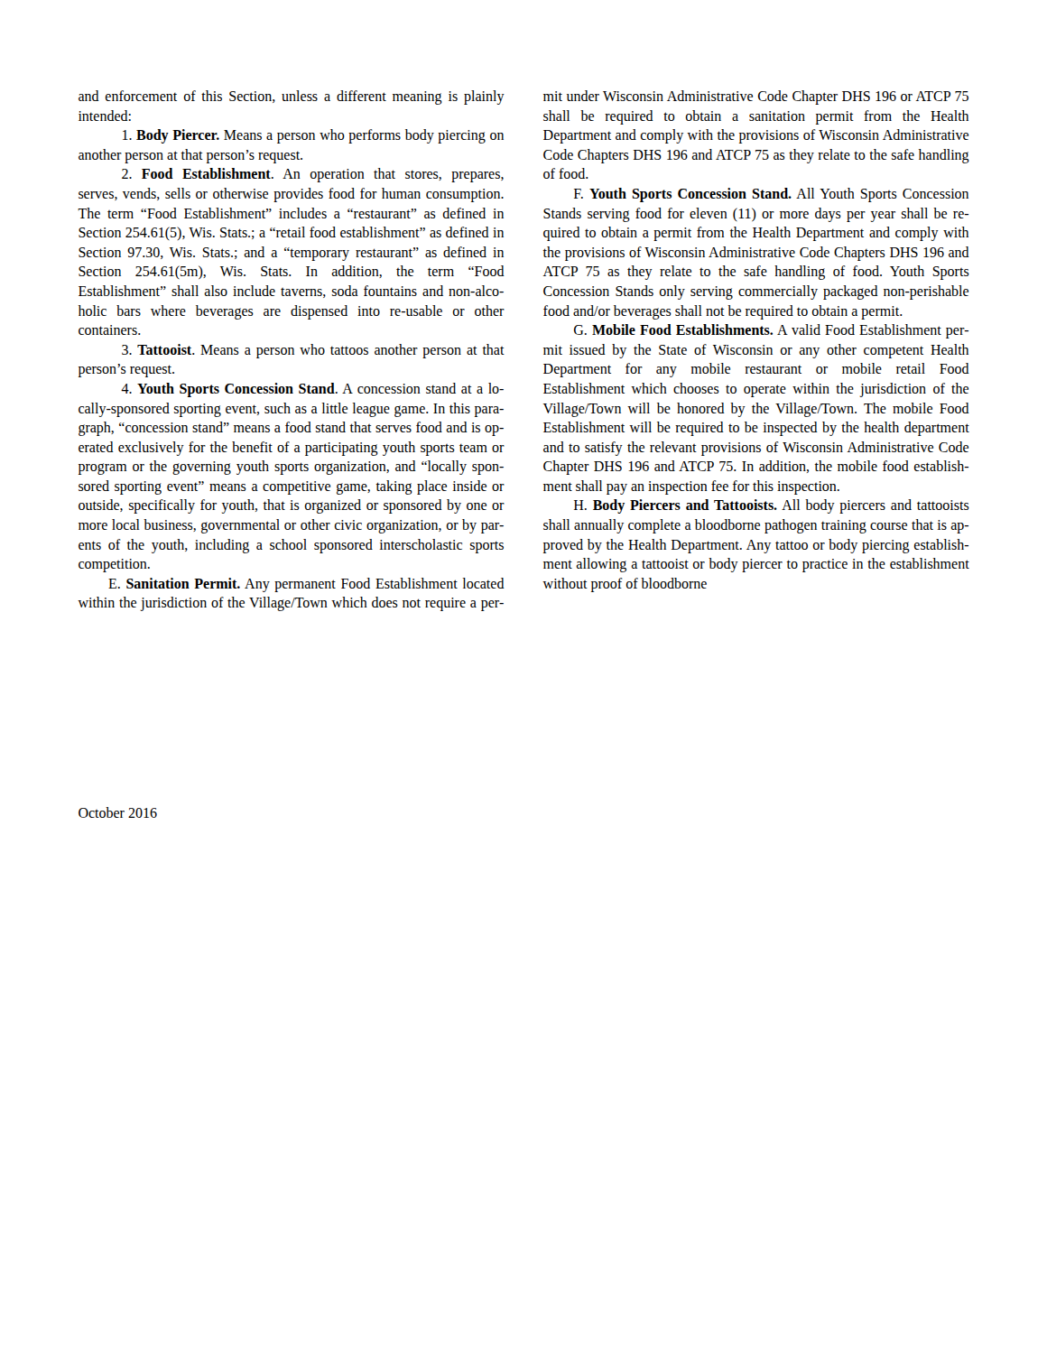and enforcement of this Section, unless a different meaning is plainly intended:
1. Body Piercer. Means a person who performs body piercing on another person at that person’s request.
2. Food Establishment. An operation that stores, prepares, serves, vends, sells or otherwise provides food for human consumption. The term “Food Establishment” includes a “restaurant” as defined in Section 254.61(5), Wis. Stats.; a “retail food establishment” as defined in Section 97.30, Wis. Stats.; and a “temporary restaurant” as defined in Section 254.61(5m), Wis. Stats. In addition, the term “Food Establishment” shall also include taverns, soda fountains and non-alcoholic bars where beverages are dispensed into re-usable or other containers.
3. Tattooist. Means a person who tattoos another person at that person’s request.
4. Youth Sports Concession Stand. A concession stand at a locally-sponsored sporting event, such as a little league game. In this paragraph, “concession stand” means a food stand that serves food and is operated exclusively for the benefit of a participating youth sports team or program or the governing youth sports organization, and “locally sponsored sporting event” means a competitive game, taking place inside or outside, specifically for youth, that is organized or sponsored by one or more local business, governmental or other civic organization, or by parents of the youth, including a school sponsored interscholastic sports competition.
E. Sanitation Permit. Any permanent Food Establishment located within the jurisdiction of the Village/Town which does not require a permit under Wisconsin Administrative Code Chapter DHS 196 or ATCP 75 shall be required to obtain a sanitation permit from the Health Department and comply with the provisions of Wisconsin Administrative Code Chapters DHS 196 and ATCP 75 as they relate to the safe handling of food.
F. Youth Sports Concession Stand. All Youth Sports Concession Stands serving food for eleven (11) or more days per year shall be required to obtain a permit from the Health Department and comply with the provisions of Wisconsin Administrative Code Chapters DHS 196 and ATCP 75 as they relate to the safe handling of food. Youth Sports Concession Stands only serving commercially packaged non-perishable food and/or beverages shall not be required to obtain a permit.
G. Mobile Food Establishments. A valid Food Establishment permit issued by the State of Wisconsin or any other competent Health Department for any mobile restaurant or mobile retail Food Establishment which chooses to operate within the jurisdiction of the Village/Town will be honored by the Village/Town. The mobile Food Establishment will be required to be inspected by the health department and to satisfy the relevant provisions of Wisconsin Administrative Code Chapter DHS 196 and ATCP 75. In addition, the mobile food establishment shall pay an inspection fee for this inspection.
H. Body Piercers and Tattooists. All body piercers and tattooists shall annually complete a bloodborne pathogen training course that is approved by the Health Department. Any tattoo or body piercing establishment allowing a tattooist or body piercer to practice in the establishment without proof of bloodborne
October 2016